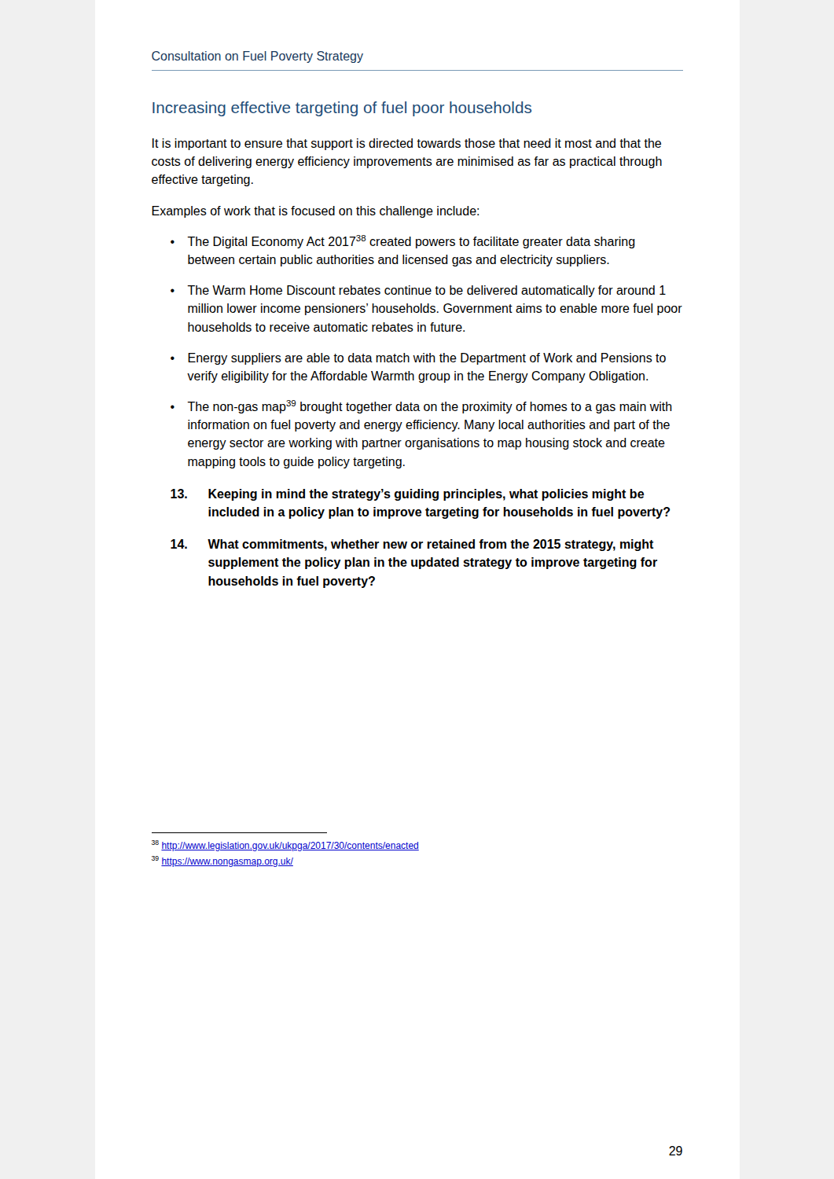Consultation on Fuel Poverty Strategy
Increasing effective targeting of fuel poor households
It is important to ensure that support is directed towards those that need it most and that the costs of delivering energy efficiency improvements are minimised as far as practical through effective targeting.
Examples of work that is focused on this challenge include:
The Digital Economy Act 201738 created powers to facilitate greater data sharing between certain public authorities and licensed gas and electricity suppliers.
The Warm Home Discount rebates continue to be delivered automatically for around 1 million lower income pensioners’ households. Government aims to enable more fuel poor households to receive automatic rebates in future.
Energy suppliers are able to data match with the Department of Work and Pensions to verify eligibility for the Affordable Warmth group in the Energy Company Obligation.
The non-gas map39 brought together data on the proximity of homes to a gas main with information on fuel poverty and energy efficiency. Many local authorities and part of the energy sector are working with partner organisations to map housing stock and create mapping tools to guide policy targeting.
Keeping in mind the strategy’s guiding principles, what policies might be included in a policy plan to improve targeting for households in fuel poverty?
What commitments, whether new or retained from the 2015 strategy, might supplement the policy plan in the updated strategy to improve targeting for households in fuel poverty?
38 http://www.legislation.gov.uk/ukpga/2017/30/contents/enacted
39 https://www.nongasmap.org.uk/
29